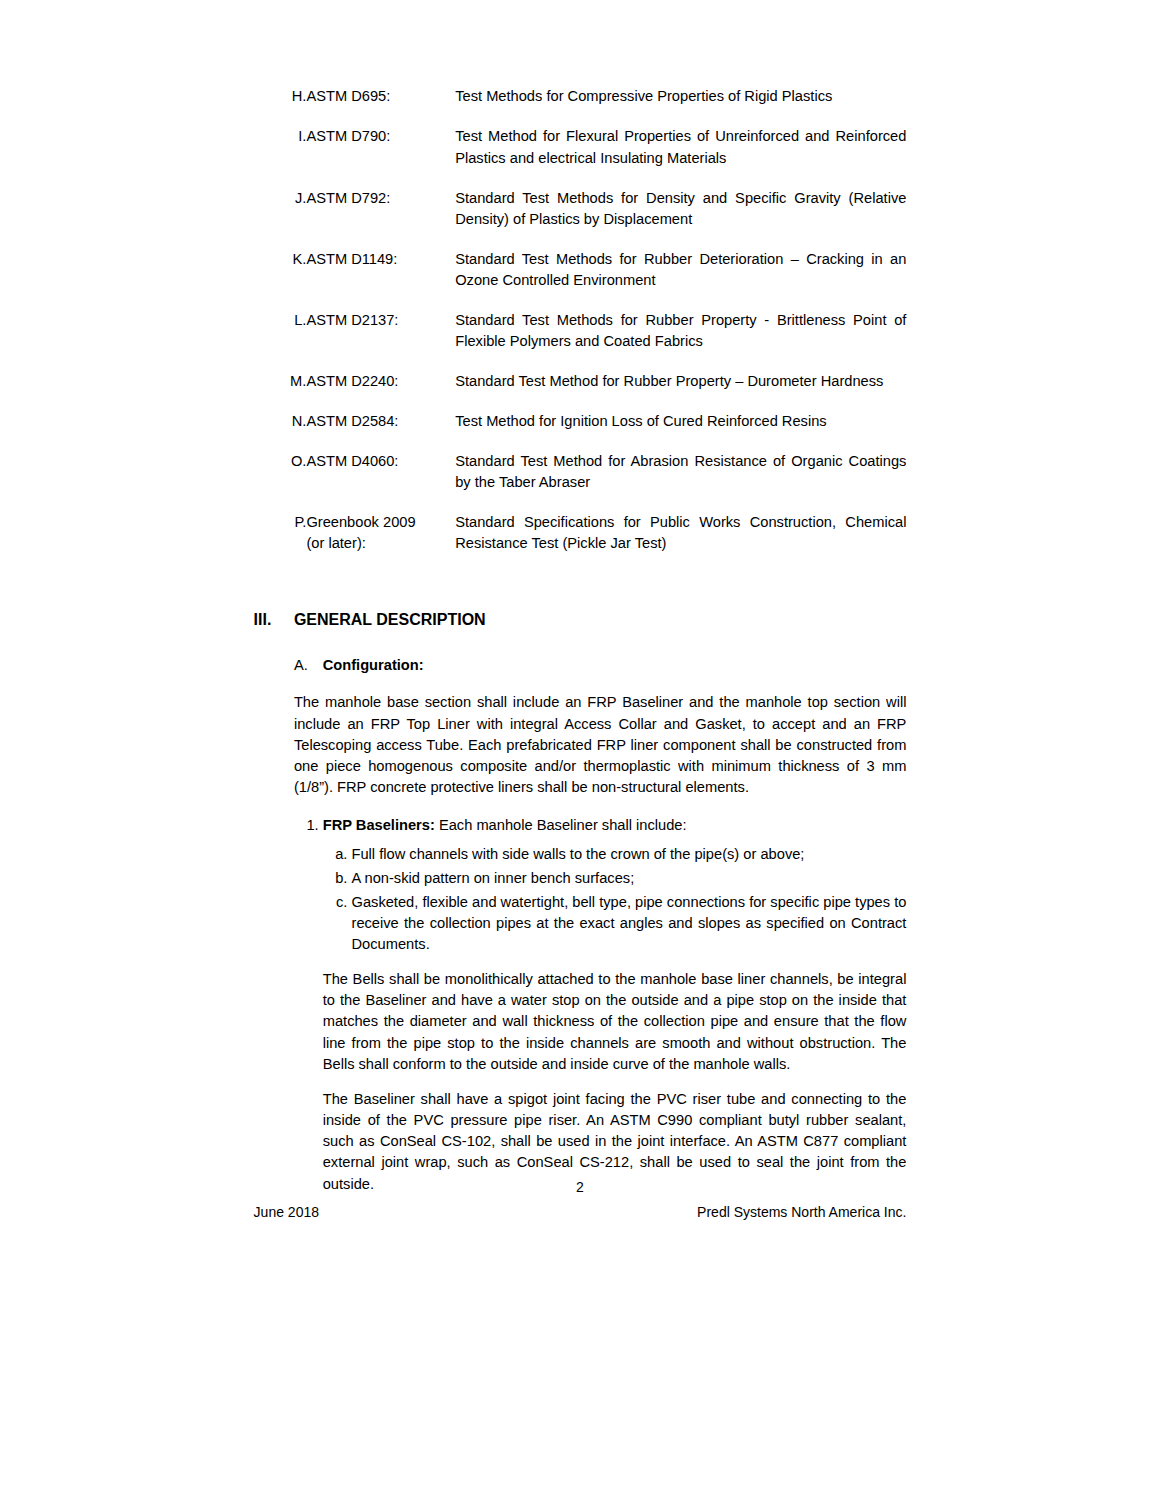| H. | ASTM D695: | Test Methods for Compressive Properties of Rigid Plastics |
| I. | ASTM D790: | Test Method for Flexural Properties of Unreinforced and Reinforced Plastics and electrical Insulating Materials |
| J. | ASTM D792: | Standard Test Methods for Density and Specific Gravity (Relative Density) of Plastics by Displacement |
| K. | ASTM D1149: | Standard Test Methods for Rubber Deterioration – Cracking in an Ozone Controlled Environment |
| L. | ASTM D2137: | Standard Test Methods for Rubber Property - Brittleness Point of Flexible Polymers and Coated Fabrics |
| M. | ASTM D2240: | Standard Test Method for Rubber Property – Durometer Hardness |
| N. | ASTM D2584: | Test Method for Ignition Loss of Cured Reinforced Resins |
| O. | ASTM D4060: | Standard Test Method for Abrasion Resistance of Organic Coatings by the Taber Abraser |
| P. | Greenbook 2009 (or later): | Standard Specifications for Public Works Construction, Chemical Resistance Test (Pickle Jar Test) |
III. GENERAL DESCRIPTION
A. Configuration:
The manhole base section shall include an FRP Baseliner and the manhole top section will include an FRP Top Liner with integral Access Collar and Gasket, to accept and an FRP Telescoping access Tube. Each prefabricated FRP liner component shall be constructed from one piece homogenous composite and/or thermoplastic with minimum thickness of 3 mm (1/8”). FRP concrete protective liners shall be non-structural elements.
FRP Baseliners: Each manhole Baseliner shall include:
Full flow channels with side walls to the crown of the pipe(s) or above;
A non-skid pattern on inner bench surfaces;
Gasketed, flexible and watertight, bell type, pipe connections for specific pipe types to receive the collection pipes at the exact angles and slopes as specified on Contract Documents.
The Bells shall be monolithically attached to the manhole base liner channels, be integral to the Baseliner and have a water stop on the outside and a pipe stop on the inside that matches the diameter and wall thickness of the collection pipe and ensure that the flow line from the pipe stop to the inside channels are smooth and without obstruction. The Bells shall conform to the outside and inside curve of the manhole walls.
The Baseliner shall have a spigot joint facing the PVC riser tube and connecting to the inside of the PVC pressure pipe riser. An ASTM C990 compliant butyl rubber sealant, such as ConSeal CS-102, shall be used in the joint interface. An ASTM C877 compliant external joint wrap, such as ConSeal CS-212, shall be used to seal the joint from the outside.
2
June 2018 Predl Systems North America Inc.